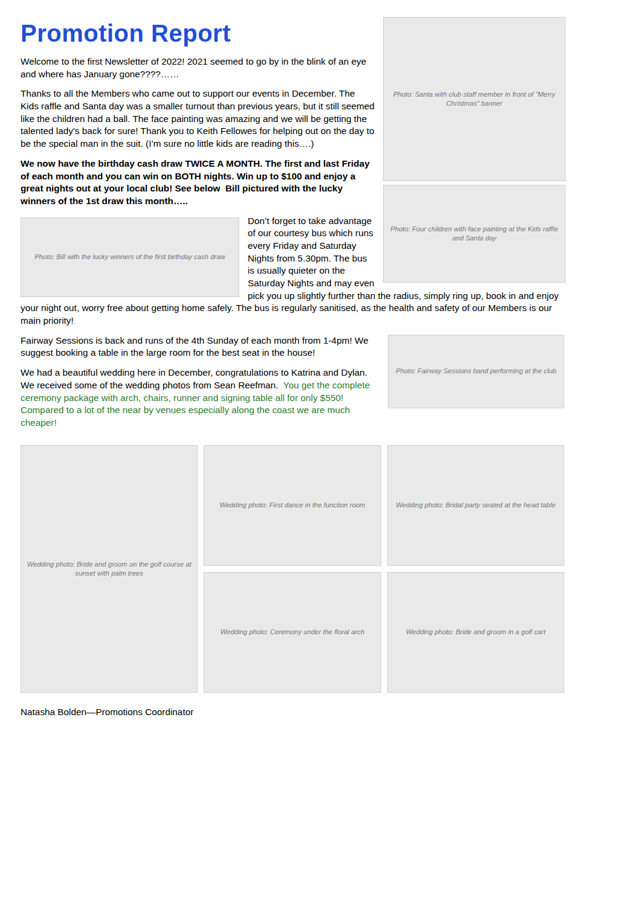Photo: Santa with club staff member in front of “Merry Christmas” banner
Photo: Four children with face painting at the Kids raffle and Santa day
Promotion Report
Welcome to the first Newsletter of 2022! 2021 seemed to go by in the blink of an eye and where has January gone????……
Thanks to all the Members who came out to support our events in December. The Kids raffle and Santa day was a smaller turnout than previous years, but it still seemed like the children had a ball. The face painting was amazing and we will be getting the talented lady's back for sure! Thank you to Keith Fellowes for helping out on the day to be the special man in the suit. (I’m sure no little kids are reading this….)
We now have the birthday cash draw TWICE A MONTH. The first and last Friday of each month and you can win on BOTH nights. Win up to $100 and enjoy a great nights out at your local club! See below Bill pictured with the lucky winners of the 1st draw this month…..
Photo: Bill with the lucky winners of the first birthday cash draw
Don’t forget to take advantage of our courtesy bus which runs every Friday and Saturday Nights from 5.30pm. The bus is usually quieter on the Saturday Nights and may even pick you up slightly further than the radius, simply ring up, book in and enjoy your night out, worry free about getting home safely. The bus is regularly sanitised, as the health and safety of our Members is our main priority!
Photo: Fairway Sessions band performing at the club
Fairway Sessions is back and runs of the 4th Sunday of each month from 1-4pm! We suggest booking a table in the large room for the best seat in the house!
We had a beautiful wedding here in December, congratulations to Katrina and Dylan. We received some of the wedding photos from Sean Reefman. You get the complete ceremony package with arch, chairs, runner and signing table all for only $550! Compared to a lot of the near by venues especially along the coast we are much cheaper!
Wedding photo: Bride and groom on the golf course at sunset with palm trees
Wedding photo: First dance in the function room
Wedding photo: Bridal party seated at the head table
Wedding photo: Ceremony under the floral arch
Wedding photo: Bride and groom in a golf cart
Natasha Bolden—Promotions Coordinator